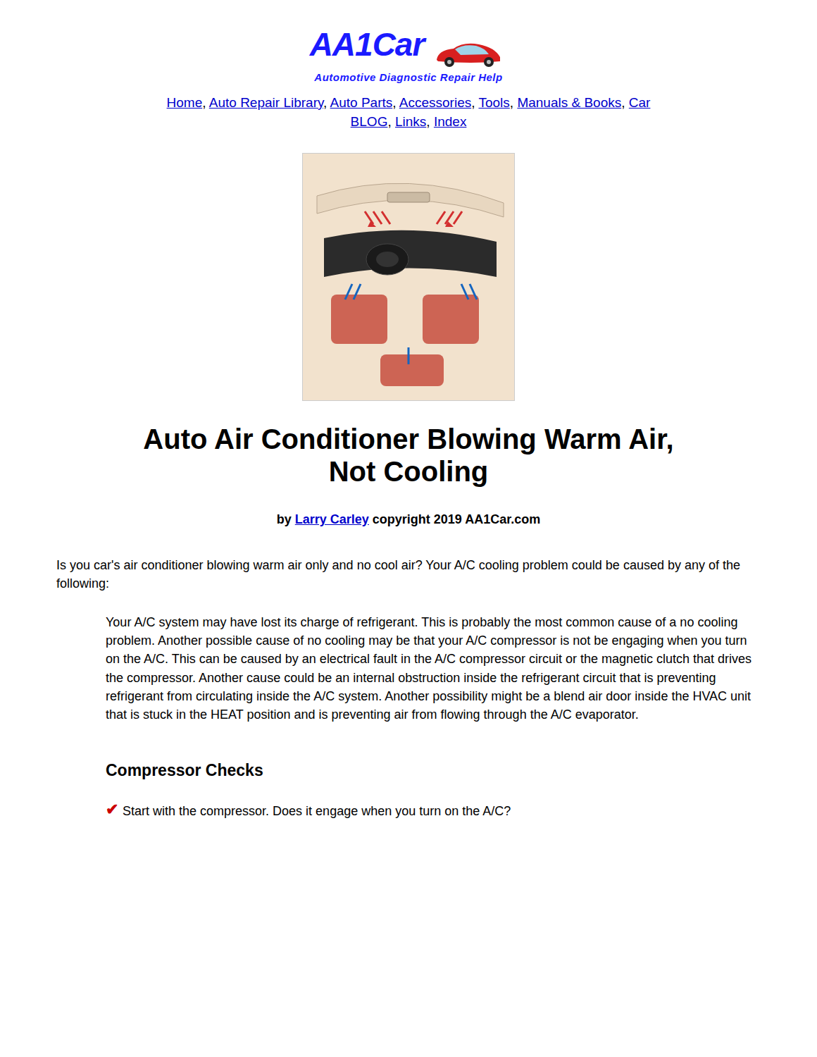AA1Car
Automotive Diagnostic Repair Help
Home, Auto Repair Library, Auto Parts, Accessories, Tools, Manuals & Books, Car BLOG, Links, Index
Auto Air Conditioner Blowing Warm Air,
Not Cooling
by Larry Carley copyright 2019 AA1Car.com
Is you car's air conditioner blowing warm air only and no cool air? Your A/C cooling problem could be caused by any of the following:
Your A/C system may have lost its charge of refrigerant. This is probably the most common cause of a no cooling problem. Another possible cause of no cooling may be that your A/C compressor is not be engaging when you turn on the A/C. This can be caused by an electrical fault in the A/C compressor circuit or the magnetic clutch that drives the compressor. Another cause could be an internal obstruction inside the refrigerant circuit that is preventing refrigerant from circulating inside the A/C system. Another possibility might be a blend air door inside the HVAC unit that is stuck in the HEAT position and is preventing air from flowing through the A/C evaporator.
Compressor Checks
✔ Start with the compressor. Does it engage when you turn on the A/C?